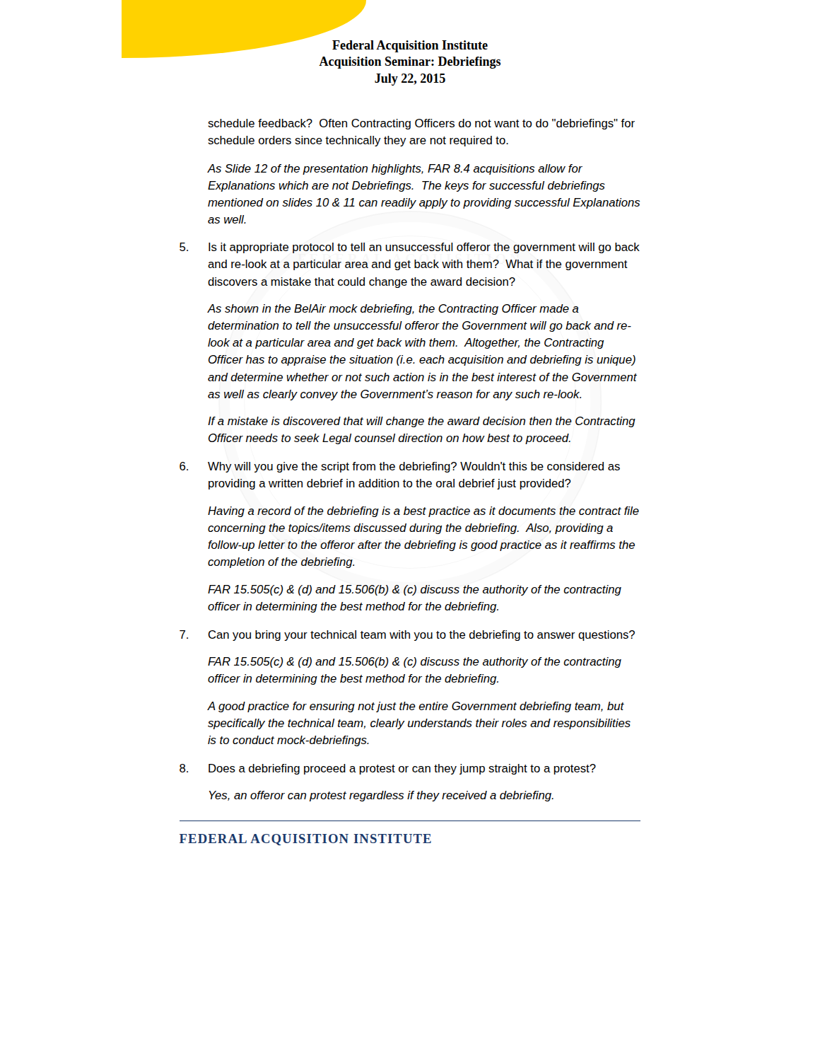FEDERAL ACQUISITION
UNITED STATES OF AMERICA
Federal Acquisition Institute
Acquisition Seminar: Debriefings
July 22, 2015
schedule feedback? Often Contracting Officers do not want to do "debriefings" for schedule orders since technically they are not required to.
As Slide 12 of the presentation highlights, FAR 8.4 acquisitions allow for Explanations which are not Debriefings. The keys for successful debriefings mentioned on slides 10 & 11 can readily apply to providing successful Explanations as well.
5.
Is it appropriate protocol to tell an unsuccessful offeror the government will go back and re-look at a particular area and get back with them? What if the government discovers a mistake that could change the award decision?
As shown in the BelAir mock debriefing, the Contracting Officer made a determination to tell the unsuccessful offeror the Government will go back and re-look at a particular area and get back with them. Altogether, the Contracting Officer has to appraise the situation (i.e. each acquisition and debriefing is unique) and determine whether or not such action is in the best interest of the Government as well as clearly convey the Government’s reason for any such re-look.
If a mistake is discovered that will change the award decision then the Contracting Officer needs to seek Legal counsel direction on how best to proceed.
6.
Why will you give the script from the debriefing? Wouldn't this be considered as providing a written debrief in addition to the oral debrief just provided?
Having a record of the debriefing is a best practice as it documents the contract file concerning the topics/items discussed during the debriefing. Also, providing a follow-up letter to the offeror after the debriefing is good practice as it reaffirms the completion of the debriefing.
FAR 15.505(c) & (d) and 15.506(b) & (c) discuss the authority of the contracting officer in determining the best method for the debriefing.
7.
Can you bring your technical team with you to the debriefing to answer questions?
FAR 15.505(c) & (d) and 15.506(b) & (c) discuss the authority of the contracting officer in determining the best method for the debriefing.
A good practice for ensuring not just the entire Government debriefing team, but specifically the technical team, clearly understands their roles and responsibilities is to conduct mock-debriefings.
8.
Does a debriefing proceed a protest or can they jump straight to a protest?
Yes, an offeror can protest regardless if they received a debriefing.
FEDERAL ACQUISITION INSTITUTE